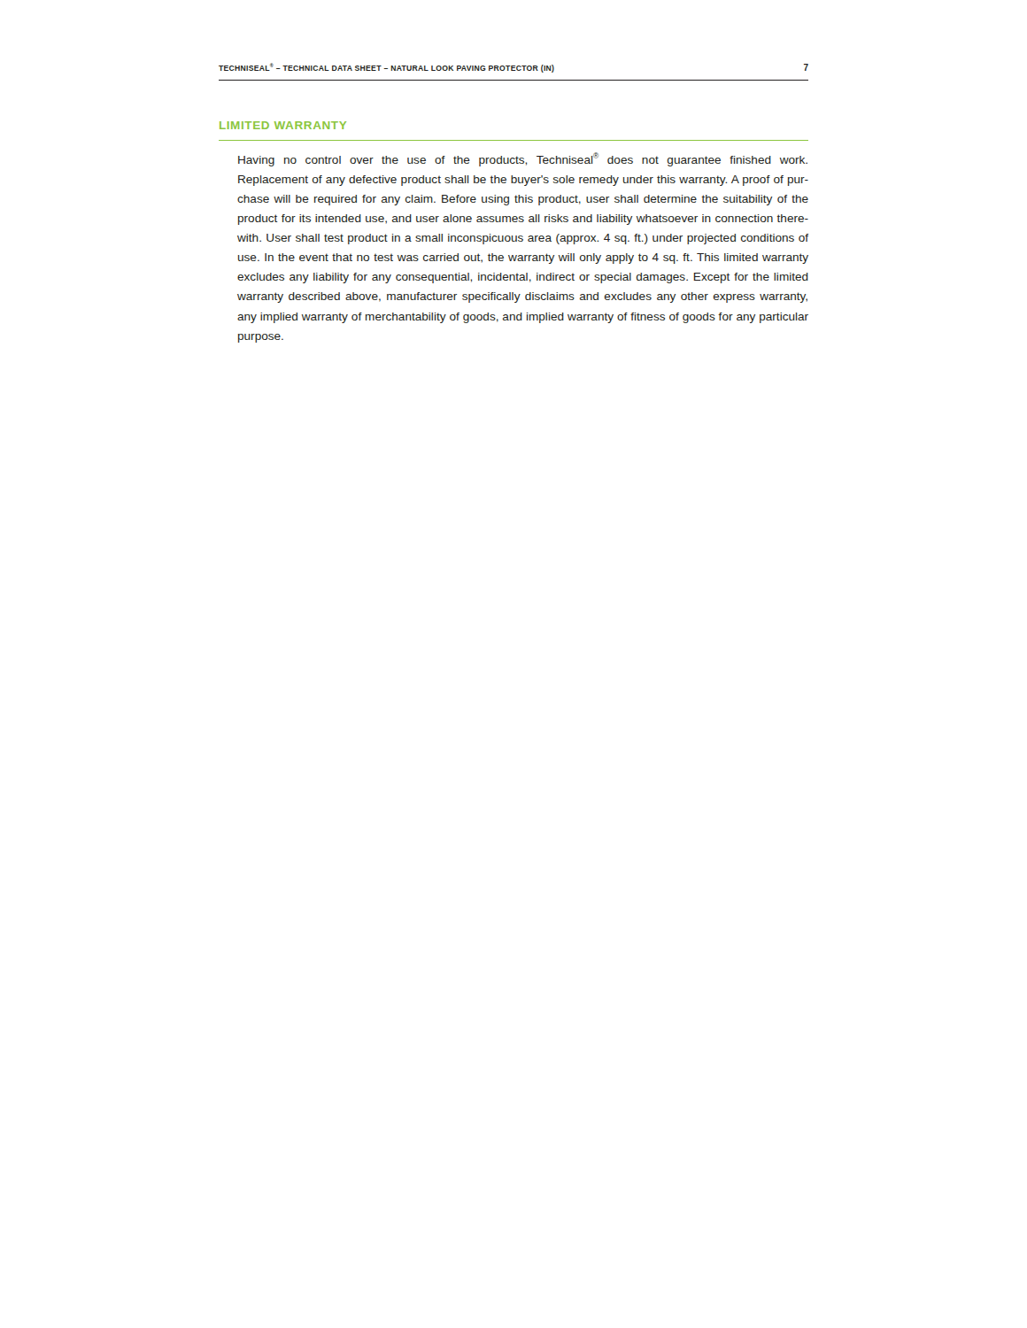Techniseal® – Technical Data Sheet – Natural Look Paving Protector (iN) 7
Limited Warranty
Having no control over the use of the products, Techniseal® does not guarantee finished work. Replacement of any defective product shall be the buyer's sole remedy under this warranty. A proof of purchase will be required for any claim. Before using this product, user shall determine the suitability of the product for its intended use, and user alone assumes all risks and liability whatsoever in connection therewith. User shall test product in a small inconspicuous area (approx. 4 sq. ft.) under projected conditions of use. In the event that no test was carried out, the warranty will only apply to 4 sq. ft. This limited warranty excludes any liability for any consequential, incidental, indirect or special damages. Except for the limited warranty described above, manufacturer specifically disclaims and excludes any other express warranty, any implied warranty of merchantability of goods, and implied warranty of fitness of goods for any particular purpose.